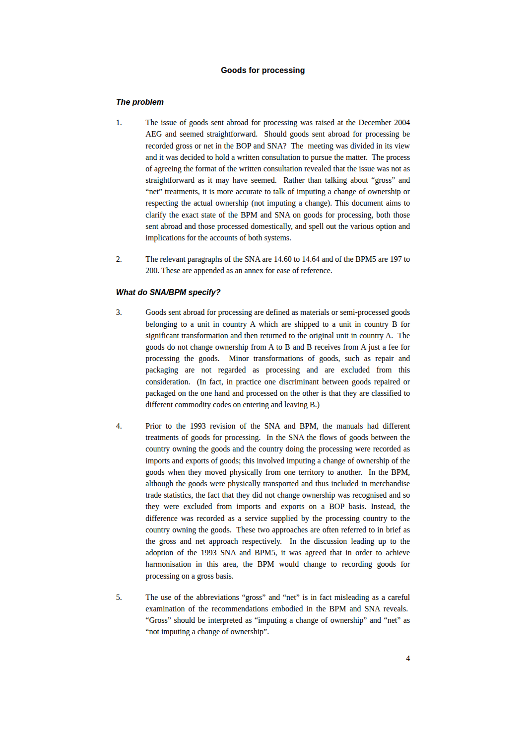Goods for processing
The problem
1. The issue of goods sent abroad for processing was raised at the December 2004 AEG and seemed straightforward. Should goods sent abroad for processing be recorded gross or net in the BOP and SNA? The meeting was divided in its view and it was decided to hold a written consultation to pursue the matter. The process of agreeing the format of the written consultation revealed that the issue was not as straightforward as it may have seemed. Rather than talking about “gross” and “net” treatments, it is more accurate to talk of imputing a change of ownership or respecting the actual ownership (not imputing a change). This document aims to clarify the exact state of the BPM and SNA on goods for processing, both those sent abroad and those processed domestically, and spell out the various option and implications for the accounts of both systems.
2. The relevant paragraphs of the SNA are 14.60 to 14.64 and of the BPM5 are 197 to 200. These are appended as an annex for ease of reference.
What do SNA/BPM specify?
3. Goods sent abroad for processing are defined as materials or semi-processed goods belonging to a unit in country A which are shipped to a unit in country B for significant transformation and then returned to the original unit in country A. The goods do not change ownership from A to B and B receives from A just a fee for processing the goods. Minor transformations of goods, such as repair and packaging are not regarded as processing and are excluded from this consideration. (In fact, in practice one discriminant between goods repaired or packaged on the one hand and processed on the other is that they are classified to different commodity codes on entering and leaving B.)
4. Prior to the 1993 revision of the SNA and BPM, the manuals had different treatments of goods for processing. In the SNA the flows of goods between the country owning the goods and the country doing the processing were recorded as imports and exports of goods; this involved imputing a change of ownership of the goods when they moved physically from one territory to another. In the BPM, although the goods were physically transported and thus included in merchandise trade statistics, the fact that they did not change ownership was recognised and so they were excluded from imports and exports on a BOP basis. Instead, the difference was recorded as a service supplied by the processing country to the country owning the goods. These two approaches are often referred to in brief as the gross and net approach respectively. In the discussion leading up to the adoption of the 1993 SNA and BPM5, it was agreed that in order to achieve harmonisation in this area, the BPM would change to recording goods for processing on a gross basis.
5. The use of the abbreviations “gross” and “net” is in fact misleading as a careful examination of the recommendations embodied in the BPM and SNA reveals. “Gross” should be interpreted as “imputing a change of ownership” and “net” as “not imputing a change of ownership”.
4